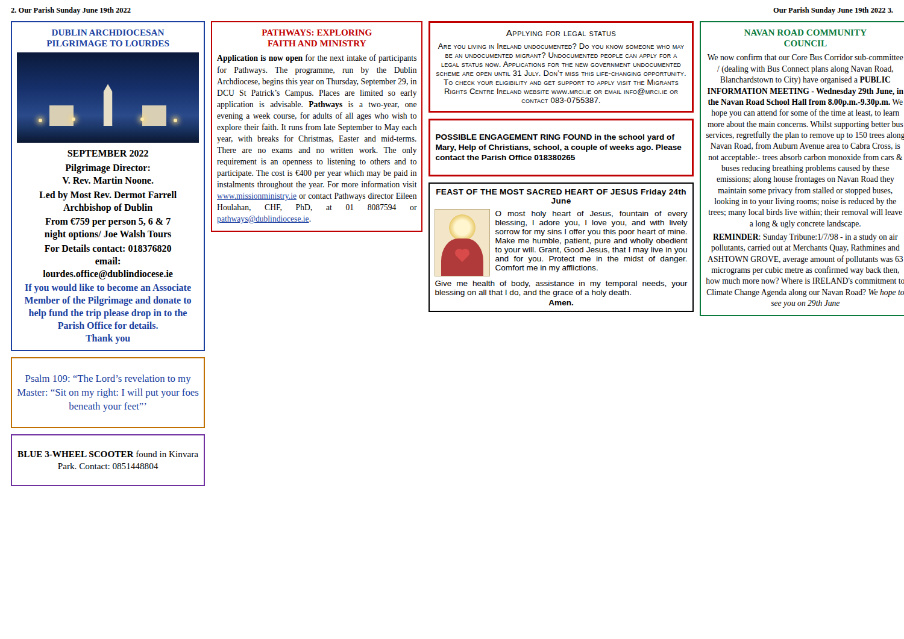2. Our Parish Sunday June 19th 2022
Our Parish Sunday June 19th 2022 3.
DUBLIN ARCHDIOCESAN
PILGRIMAGE TO LOURDES
SEPTEMBER 2022
Pilgrimage Director:
V. Rev. Martin Noone.
Led by Most Rev. Dermot Farrell
Archbishop of Dublin
From €759 per person 5, 6 & 7
night options/ Joe Walsh Tours
For Details contact: 018376820
email:
lourdes.office@dublindiocese.ie
If you would like to become an Associate Member of the Pilgrimage and donate to help fund the trip please drop in to the Parish Office for details.
Thank you
Psalm 109: “The Lord’s revelation to my Master: “Sit on my right: I will put your foes beneath your feet”’
BLUE 3-WHEEL SCOOTER found in Kinvara Park. Contact: 0851448804
PATHWAYS: EXPLORING
FAITH AND MINISTRY
Application is now open for the next intake of participants for Pathways. The programme, run by the Dublin Archdiocese, begins this year on Thursday, September 29, in DCU St Patrick’s Campus. Places are limited so early application is advisable. Pathways is a two-year, one evening a week course, for adults of all ages who wish to explore their faith. It runs from late September to May each year, with breaks for Christmas, Easter and mid-terms. There are no exams and no written work. The only requirement is an openness to listening to others and to participate. The cost is €400 per year which may be paid in instalments throughout the year. For more information visit www.missionministry.ie or contact Pathways director Eileen Houlahan, CHF, PhD, at 01 8087594 or pathways@dublindiocese.ie.
Applying for legal status
Are you living in Ireland undocumented? Do you know someone who may be an undocumented migrant? Undocumented people can apply for a legal status now. Applications for the new government undocumented scheme are open until 31 July. Don’t miss this life-changing opportunity. To check your eligibility and get support to apply visit the Migrants Rights Centre Ireland website www.mrci.ie or email info@mrci.ie or contact 083-0755387.
POSSIBLE ENGAGEMENT RING FOUND in the school yard of Mary, Help of Christians, school, a couple of weeks ago. Please contact the Parish Office 018380265
FEAST OF THE MOST SACRED HEART OF JESUS Friday 24th June
O most holy heart of Jesus, fountain of every blessing, I adore you, I love you, and with lively sorrow for my sins I offer you this poor heart of mine. Make me humble, patient, pure and wholly obedient to your will. Grant, Good Jesus, that I may live in you and for you. Protect me in the midst of danger. Comfort me in my afflictions.
Give me health of body, assistance in my temporal needs, your blessing on all that I do, and the grace of a holy death.
Amen.
NAVAN ROAD COMMUNITY
COUNCIL
We now confirm that our Core Bus Corridor sub-committee / (dealing with Bus Connect plans along Navan Road, Blanchardstown to City) have organised a PUBLIC INFORMATION MEETING - Wednesday 29th June, in the Navan Road School Hall from 8.00p.m.-9.30p.m. We hope you can attend for some of the time at least, to learn more about the main concerns. Whilst supporting better bus services, regretfully the plan to remove up to 150 trees along Navan Road, from Auburn Avenue area to Cabra Cross, is not acceptable:- trees absorb carbon monoxide from cars & buses reducing breathing problems caused by these emissions; along house frontages on Navan Road they maintain some privacy from stalled or stopped buses, looking in to your living rooms; noise is reduced by the trees; many local birds live within; their removal will leave a long & ugly concrete landscape.
REMINDER: Sunday Tribune:1/7/98 - in a study on air pollutants, carried out at Merchants Quay, Rathmines and ASHTOWN GROVE, average amount of pollutants was 63 micrograms per cubic metre as confirmed way back then, how much more now? Where is IRELAND's commitment to Climate Change Agenda along our Navan Road? We hope to see you on 29th June